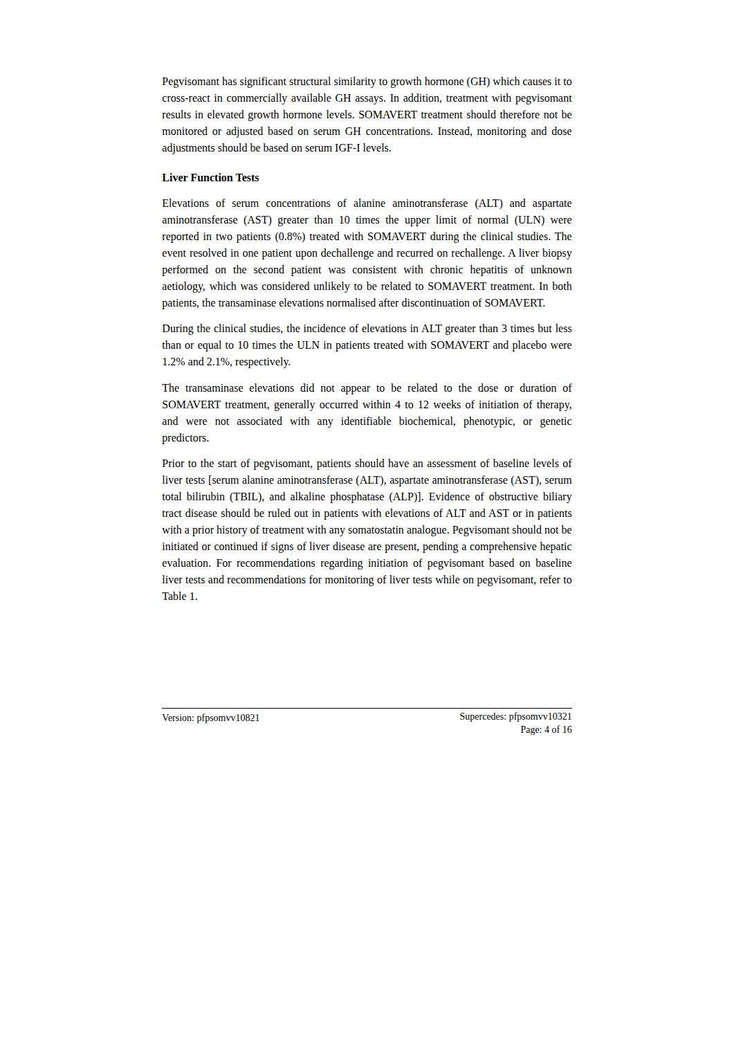Pegvisomant has significant structural similarity to growth hormone (GH) which causes it to cross-react in commercially available GH assays. In addition, treatment with pegvisomant results in elevated growth hormone levels. SOMAVERT treatment should therefore not be monitored or adjusted based on serum GH concentrations. Instead, monitoring and dose adjustments should be based on serum IGF-I levels.
Liver Function Tests
Elevations of serum concentrations of alanine aminotransferase (ALT) and aspartate aminotransferase (AST) greater than 10 times the upper limit of normal (ULN) were reported in two patients (0.8%) treated with SOMAVERT during the clinical studies. The event resolved in one patient upon dechallenge and recurred on rechallenge. A liver biopsy performed on the second patient was consistent with chronic hepatitis of unknown aetiology, which was considered unlikely to be related to SOMAVERT treatment. In both patients, the transaminase elevations normalised after discontinuation of SOMAVERT.
During the clinical studies, the incidence of elevations in ALT greater than 3 times but less than or equal to 10 times the ULN in patients treated with SOMAVERT and placebo were 1.2% and 2.1%, respectively.
The transaminase elevations did not appear to be related to the dose or duration of SOMAVERT treatment, generally occurred within 4 to 12 weeks of initiation of therapy, and were not associated with any identifiable biochemical, phenotypic, or genetic predictors.
Prior to the start of pegvisomant, patients should have an assessment of baseline levels of liver tests [serum alanine aminotransferase (ALT), aspartate aminotransferase (AST), serum total bilirubin (TBIL), and alkaline phosphatase (ALP)]. Evidence of obstructive biliary tract disease should be ruled out in patients with elevations of ALT and AST or in patients with a prior history of treatment with any somatostatin analogue. Pegvisomant should not be initiated or continued if signs of liver disease are present, pending a comprehensive hepatic evaluation. For recommendations regarding initiation of pegvisomant based on baseline liver tests and recommendations for monitoring of liver tests while on pegvisomant, refer to Table 1.
Version: pfpsomvv10821
Supercedes: pfpsomvv10321
Page: 4 of 16